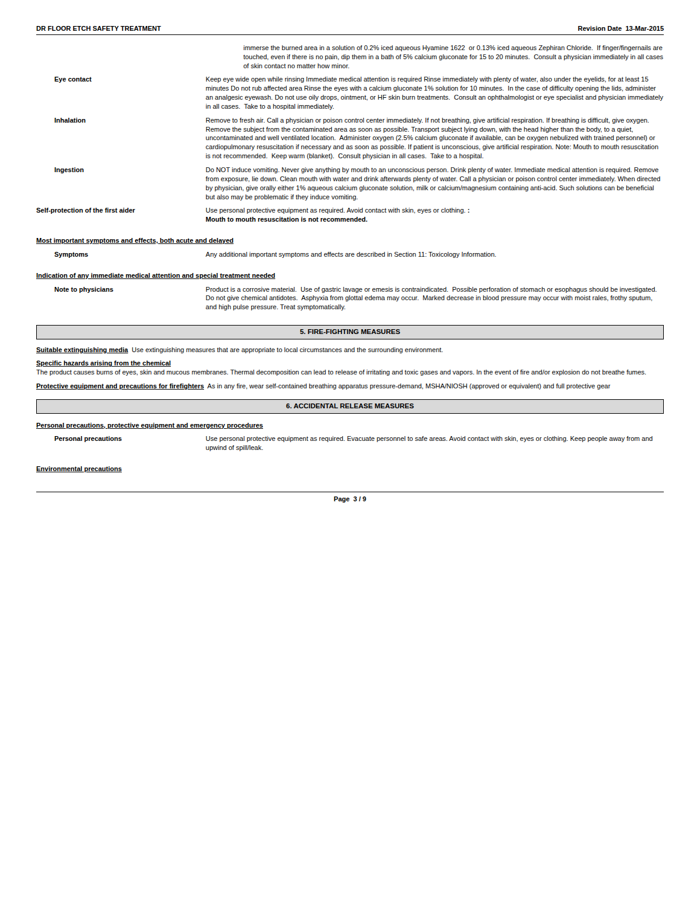DR FLOOR ETCH SAFETY TREATMENT Revision Date 13-Mar-2015
immerse the burned area in a solution of 0.2% iced aqueous Hyamine 1622 or 0.13% iced aqueous Zephiran Chloride. If finger/fingernails are touched, even if there is no pain, dip them in a bath of 5% calcium gluconate for 15 to 20 minutes. Consult a physician immediately in all cases of skin contact no matter how minor.
| Eye contact | Keep eye wide open while rinsing Immediate medical attention is required Rinse immediately with plenty of water, also under the eyelids, for at least 15 minutes Do not rub affected area Rinse the eyes with a calcium gluconate 1% solution for 10 minutes. In the case of difficulty opening the lids, administer an analgesic eyewash. Do not use oily drops, ointment, or HF skin burn treatments. Consult an ophthalmologist or eye specialist and physician immediately in all cases. Take to a hospital immediately. |
| Inhalation | Remove to fresh air. Call a physician or poison control center immediately. If not breathing, give artificial respiration. If breathing is difficult, give oxygen. Remove the subject from the contaminated area as soon as possible. Transport subject lying down, with the head higher than the body, to a quiet, uncontaminated and well ventilated location. Administer oxygen (2.5% calcium gluconate if available, can be oxygen nebulized with trained personnel) or cardiopulmonary resuscitation if necessary and as soon as possible. If patient is unconscious, give artificial respiration. Note: Mouth to mouth resuscitation is not recommended. Keep warm (blanket). Consult physician in all cases. Take to a hospital. |
| Ingestion | Do NOT induce vomiting. Never give anything by mouth to an unconscious person. Drink plenty of water. Immediate medical attention is required. Remove from exposure, lie down. Clean mouth with water and drink afterwards plenty of water. Call a physician or poison control center immediately. When directed by physician, give orally either 1% aqueous calcium gluconate solution, milk or calcium/magnesium containing anti-acid. Such solutions can be beneficial but also may be problematic if they induce vomiting. |
| Self-protection of the first aider | Use personal protective equipment as required. Avoid contact with skin, eyes or clothing. : Mouth to mouth resuscitation is not recommended. |
Most important symptoms and effects, both acute and delayed
| Symptoms | Any additional important symptoms and effects are described in Section 11: Toxicology Information. |
Indication of any immediate medical attention and special treatment needed
| Note to physicians | Product is a corrosive material. Use of gastric lavage or emesis is contraindicated. Possible perforation of stomach or esophagus should be investigated. Do not give chemical antidotes. Asphyxia from glottal edema may occur. Marked decrease in blood pressure may occur with moist rales, frothy sputum, and high pulse pressure. Treat symptomatically. |
5. FIRE-FIGHTING MEASURES
Suitable extinguishing media Use extinguishing measures that are appropriate to local circumstances and the surrounding environment.
Specific hazards arising from the chemical
The product causes burns of eyes, skin and mucous membranes. Thermal decomposition can lead to release of irritating and toxic gases and vapors. In the event of fire and/or explosion do not breathe fumes.
Protective equipment and precautions for firefighters As in any fire, wear self-contained breathing apparatus pressure-demand, MSHA/NIOSH (approved or equivalent) and full protective gear
6. ACCIDENTAL RELEASE MEASURES
Personal precautions, protective equipment and emergency procedures
| Personal precautions | Use personal protective equipment as required. Evacuate personnel to safe areas. Avoid contact with skin, eyes or clothing. Keep people away from and upwind of spill/leak. |
Environmental precautions
Page 3 / 9